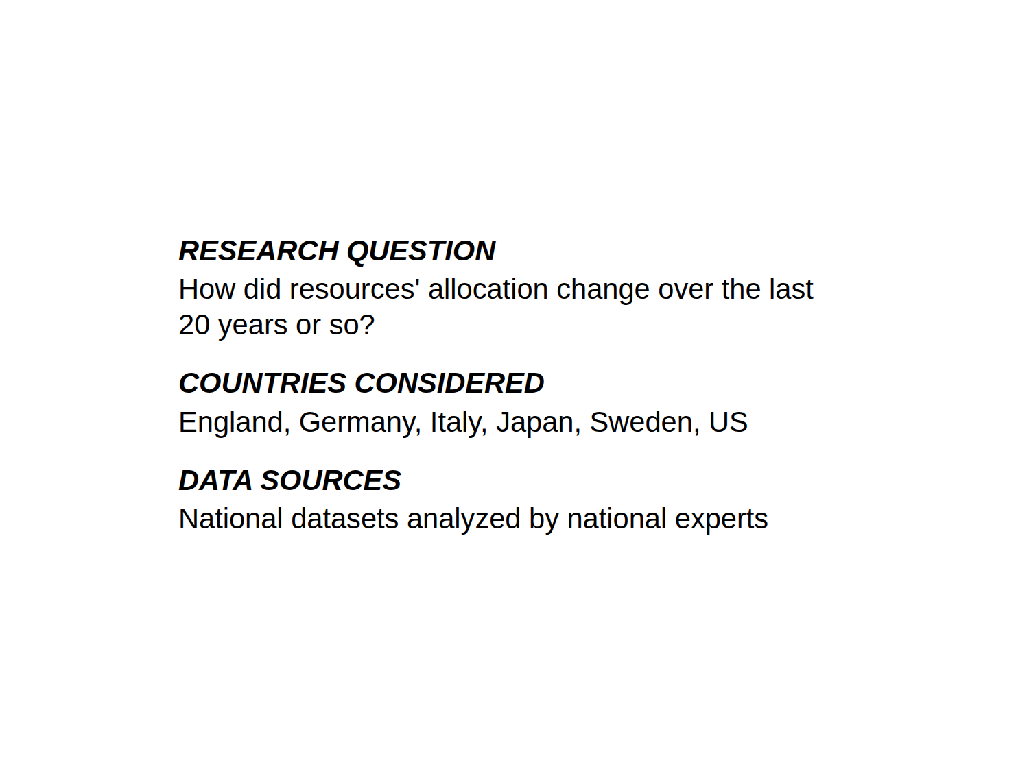RESEARCH QUESTION
How did resources' allocation change over the last 20 years or so?
COUNTRIES CONSIDERED
England, Germany, Italy, Japan, Sweden, US
DATA SOURCES
National datasets analyzed by national experts